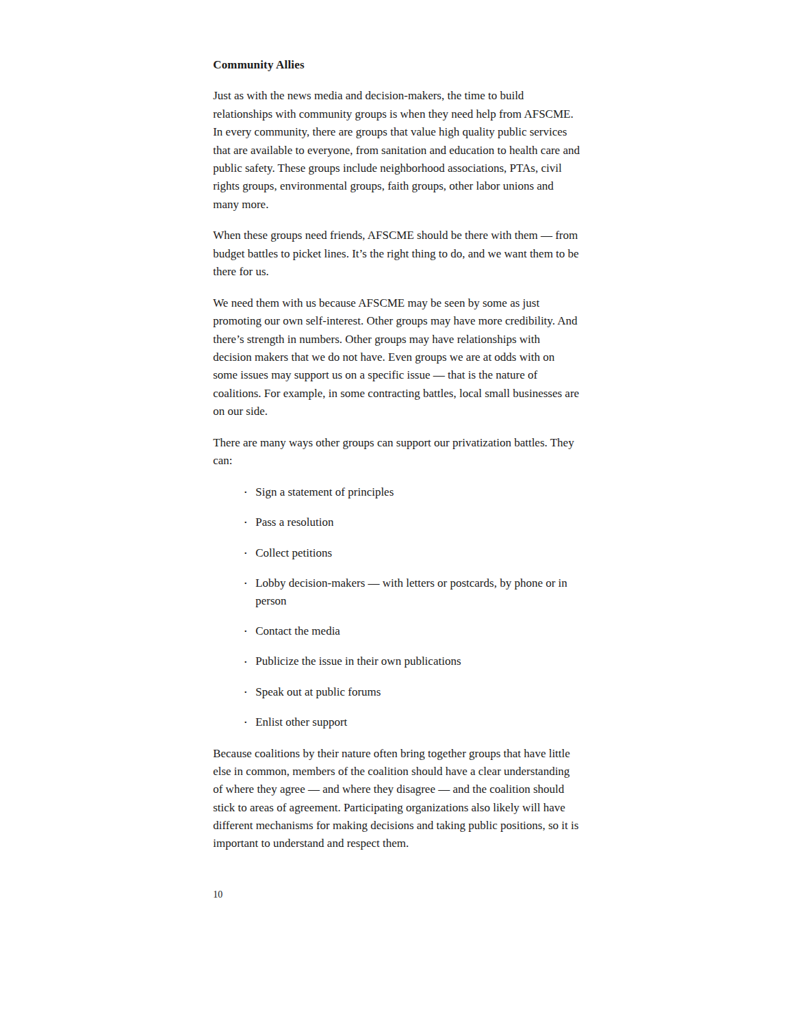Community Allies
Just as with the news media and decision-makers, the time to build relationships with community groups is when they need help from AFSCME. In every community, there are groups that value high quality public services that are available to everyone, from sanitation and education to health care and public safety. These groups include neighborhood associations, PTAs, civil rights groups, environmental groups, faith groups, other labor unions and many more.
When these groups need friends, AFSCME should be there with them — from budget battles to picket lines. It’s the right thing to do, and we want them to be there for us.
We need them with us because AFSCME may be seen by some as just promoting our own self-interest. Other groups may have more credibility. And there’s strength in numbers. Other groups may have relationships with decision makers that we do not have. Even groups we are at odds with on some issues may support us on a specific issue — that is the nature of coalitions. For example, in some contracting battles, local small businesses are on our side.
There are many ways other groups can support our privatization battles. They can:
Sign a statement of principles
Pass a resolution
Collect petitions
Lobby decision-makers — with letters or postcards, by phone or in person
Contact the media
Publicize the issue in their own publications
Speak out at public forums
Enlist other support
Because coalitions by their nature often bring together groups that have little else in common, members of the coalition should have a clear understanding of where they agree — and where they disagree — and the coalition should stick to areas of agreement. Participating organizations also likely will have different mechanisms for making decisions and taking public positions, so it is important to understand and respect them.
10